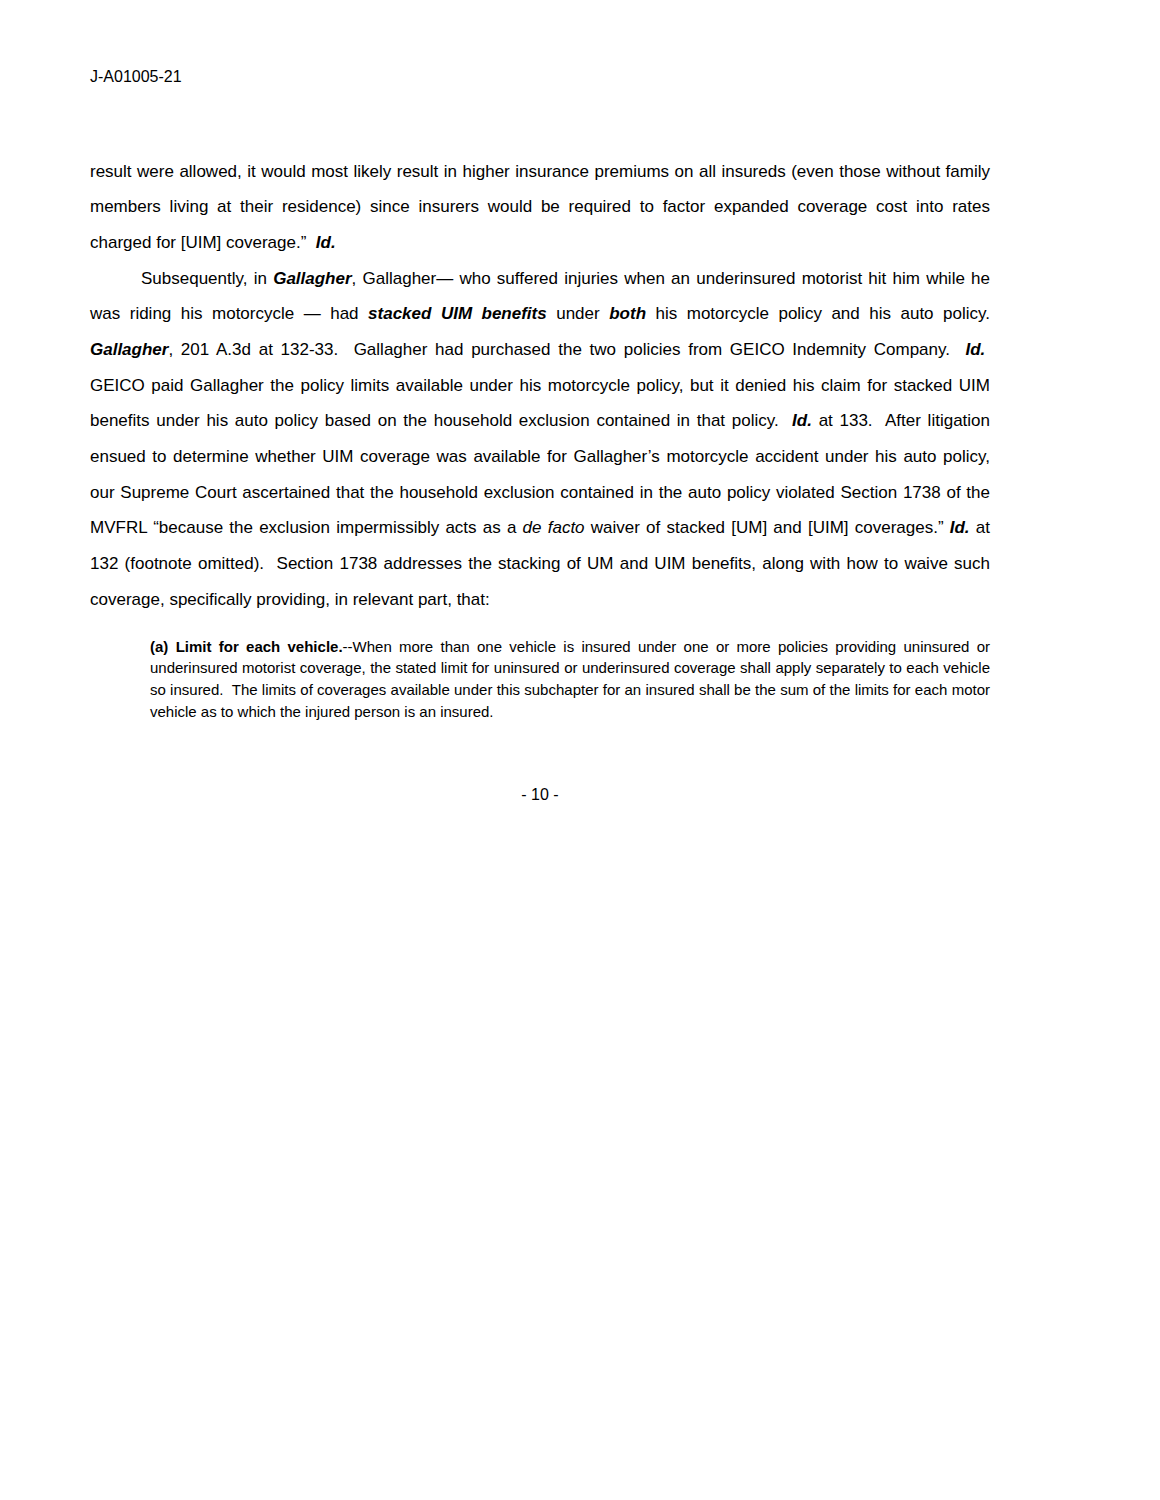J-A01005-21
result were allowed, it would most likely result in higher insurance premiums on all insureds (even those without family members living at their residence) since insurers would be required to factor expanded coverage cost into rates charged for [UIM] coverage.” Id.
Subsequently, in Gallagher, Gallagher— who suffered injuries when an underinsured motorist hit him while he was riding his motorcycle — had stacked UIM benefits under both his motorcycle policy and his auto policy. Gallagher, 201 A.3d at 132-33. Gallagher had purchased the two policies from GEICO Indemnity Company. Id. GEICO paid Gallagher the policy limits available under his motorcycle policy, but it denied his claim for stacked UIM benefits under his auto policy based on the household exclusion contained in that policy. Id. at 133. After litigation ensued to determine whether UIM coverage was available for Gallagher’s motorcycle accident under his auto policy, our Supreme Court ascertained that the household exclusion contained in the auto policy violated Section 1738 of the MVFRL “because the exclusion impermissibly acts as a de facto waiver of stacked [UM] and [UIM] coverages.” Id. at 132 (footnote omitted). Section 1738 addresses the stacking of UM and UIM benefits, along with how to waive such coverage, specifically providing, in relevant part, that:
(a) Limit for each vehicle.--When more than one vehicle is insured under one or more policies providing uninsured or underinsured motorist coverage, the stated limit for uninsured or underinsured coverage shall apply separately to each vehicle so insured. The limits of coverages available under this subchapter for an insured shall be the sum of the limits for each motor vehicle as to which the injured person is an insured.
- 10 -